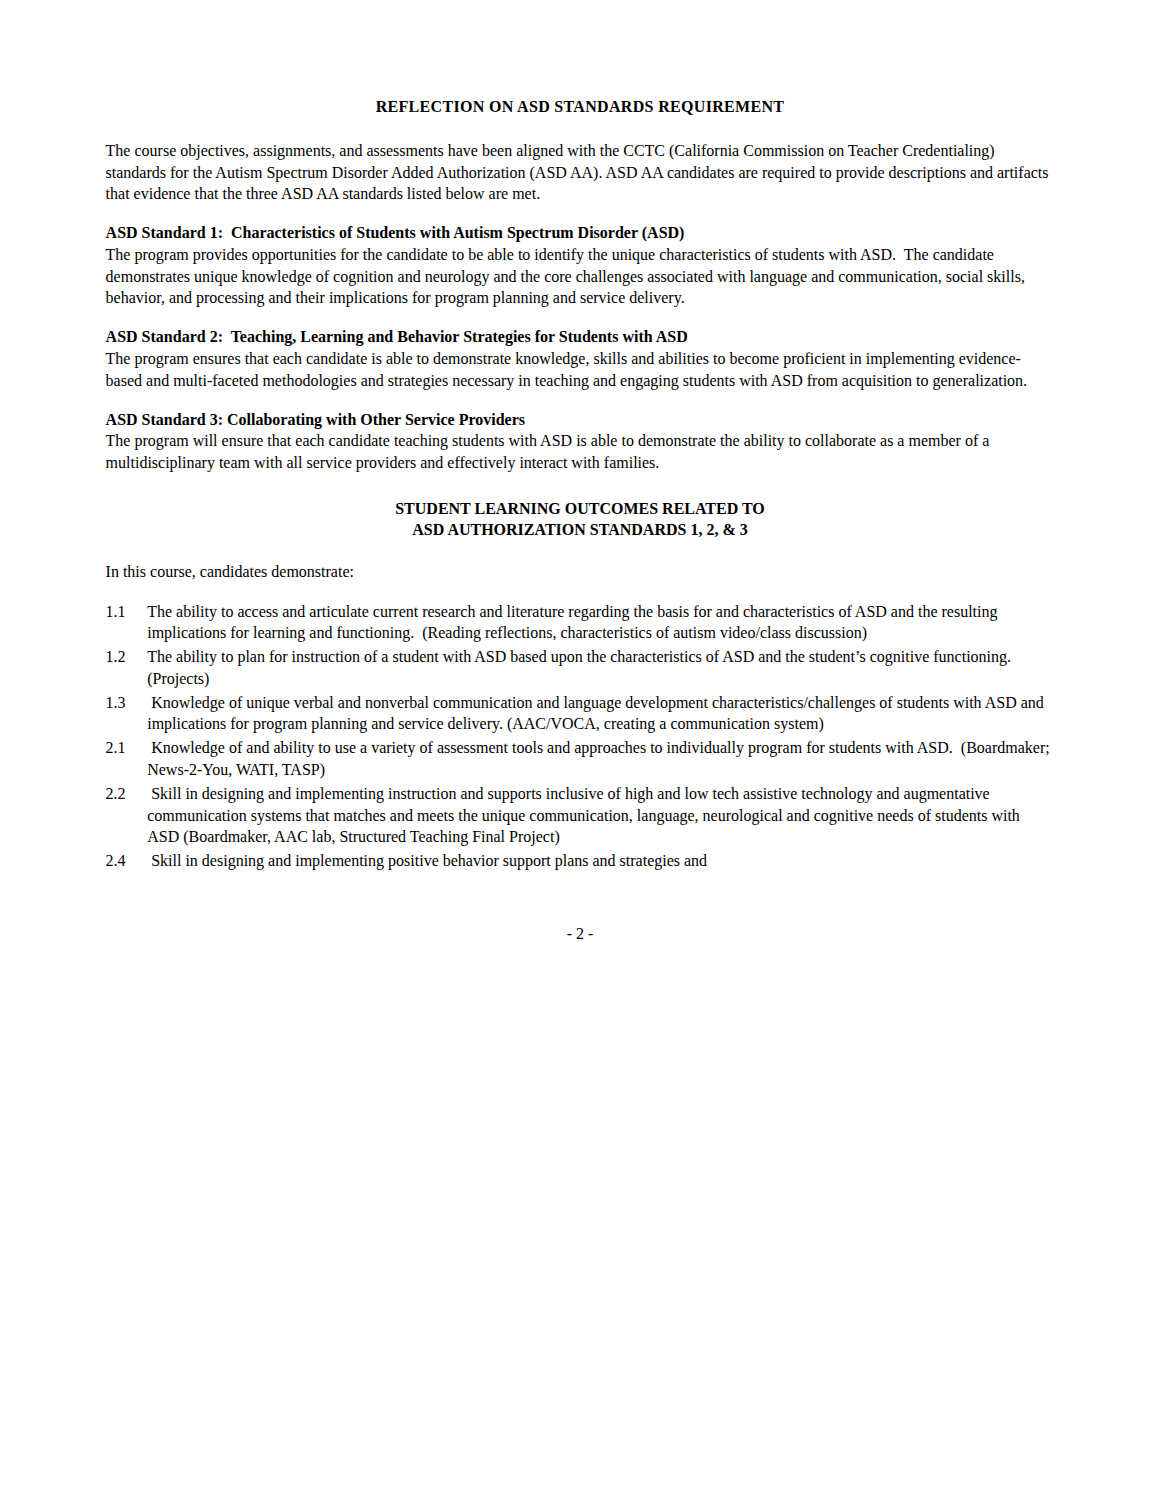Reflection on ASD Standards Requirement
The course objectives, assignments, and assessments have been aligned with the CCTC (California Commission on Teacher Credentialing) standards for the Autism Spectrum Disorder Added Authorization (ASD AA). ASD AA candidates are required to provide descriptions and artifacts that evidence that the three ASD AA standards listed below are met.
ASD Standard 1: Characteristics of Students with Autism Spectrum Disorder (ASD)
The program provides opportunities for the candidate to be able to identify the unique characteristics of students with ASD. The candidate demonstrates unique knowledge of cognition and neurology and the core challenges associated with language and communication, social skills, behavior, and processing and their implications for program planning and service delivery.
ASD Standard 2: Teaching, Learning and Behavior Strategies for Students with ASD
The program ensures that each candidate is able to demonstrate knowledge, skills and abilities to become proficient in implementing evidence-based and multi-faceted methodologies and strategies necessary in teaching and engaging students with ASD from acquisition to generalization.
ASD Standard 3: Collaborating with Other Service Providers
The program will ensure that each candidate teaching students with ASD is able to demonstrate the ability to collaborate as a member of a multidisciplinary team with all service providers and effectively interact with families.
Student Learning Outcomes Related to
ASD Authorization Standards 1, 2, & 3
In this course, candidates demonstrate:
1.1 The ability to access and articulate current research and literature regarding the basis for and characteristics of ASD and the resulting implications for learning and functioning. (Reading reflections, characteristics of autism video/class discussion)
1.2 The ability to plan for instruction of a student with ASD based upon the characteristics of ASD and the student’s cognitive functioning. (Projects)
1.3 Knowledge of unique verbal and nonverbal communication and language development characteristics/challenges of students with ASD and implications for program planning and service delivery. (AAC/VOCA, creating a communication system)
2.1 Knowledge of and ability to use a variety of assessment tools and approaches to individually program for students with ASD. (Boardmaker; News-2-You, WATI, TASP)
2.2 Skill in designing and implementing instruction and supports inclusive of high and low tech assistive technology and augmentative communication systems that matches and meets the unique communication, language, neurological and cognitive needs of students with ASD (Boardmaker, AAC lab, Structured Teaching Final Project)
2.4 Skill in designing and implementing positive behavior support plans and strategies and
- 2 -